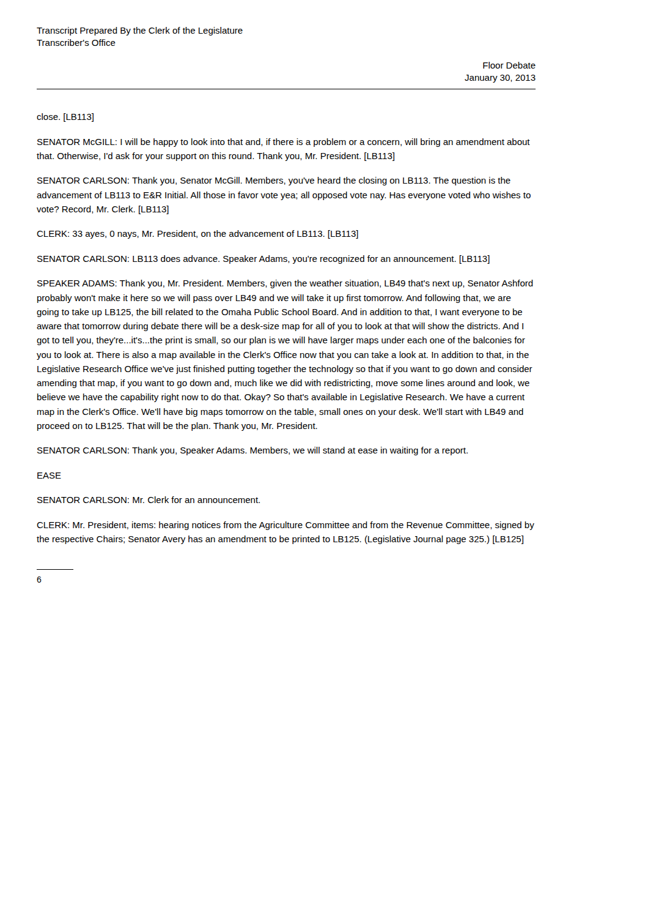Transcript Prepared By the Clerk of the Legislature
Transcriber's Office
Floor Debate
January 30, 2013
close. [LB113]
SENATOR McGILL: I will be happy to look into that and, if there is a problem or a concern, will bring an amendment about that. Otherwise, I'd ask for your support on this round. Thank you, Mr. President. [LB113]
SENATOR CARLSON: Thank you, Senator McGill. Members, you've heard the closing on LB113. The question is the advancement of LB113 to E&R Initial. All those in favor vote yea; all opposed vote nay. Has everyone voted who wishes to vote? Record, Mr. Clerk. [LB113]
CLERK: 33 ayes, 0 nays, Mr. President, on the advancement of LB113. [LB113]
SENATOR CARLSON: LB113 does advance. Speaker Adams, you're recognized for an announcement. [LB113]
SPEAKER ADAMS: Thank you, Mr. President. Members, given the weather situation, LB49 that's next up, Senator Ashford probably won't make it here so we will pass over LB49 and we will take it up first tomorrow. And following that, we are going to take up LB125, the bill related to the Omaha Public School Board. And in addition to that, I want everyone to be aware that tomorrow during debate there will be a desk-size map for all of you to look at that will show the districts. And I got to tell you, they're...it's...the print is small, so our plan is we will have larger maps under each one of the balconies for you to look at. There is also a map available in the Clerk's Office now that you can take a look at. In addition to that, in the Legislative Research Office we've just finished putting together the technology so that if you want to go down and consider amending that map, if you want to go down and, much like we did with redistricting, move some lines around and look, we believe we have the capability right now to do that. Okay? So that's available in Legislative Research. We have a current map in the Clerk's Office. We'll have big maps tomorrow on the table, small ones on your desk. We'll start with LB49 and proceed on to LB125. That will be the plan. Thank you, Mr. President.
SENATOR CARLSON: Thank you, Speaker Adams. Members, we will stand at ease in waiting for a report.
EASE
SENATOR CARLSON: Mr. Clerk for an announcement.
CLERK: Mr. President, items: hearing notices from the Agriculture Committee and from the Revenue Committee, signed by the respective Chairs; Senator Avery has an amendment to be printed to LB125. (Legislative Journal page 325.) [LB125]
6